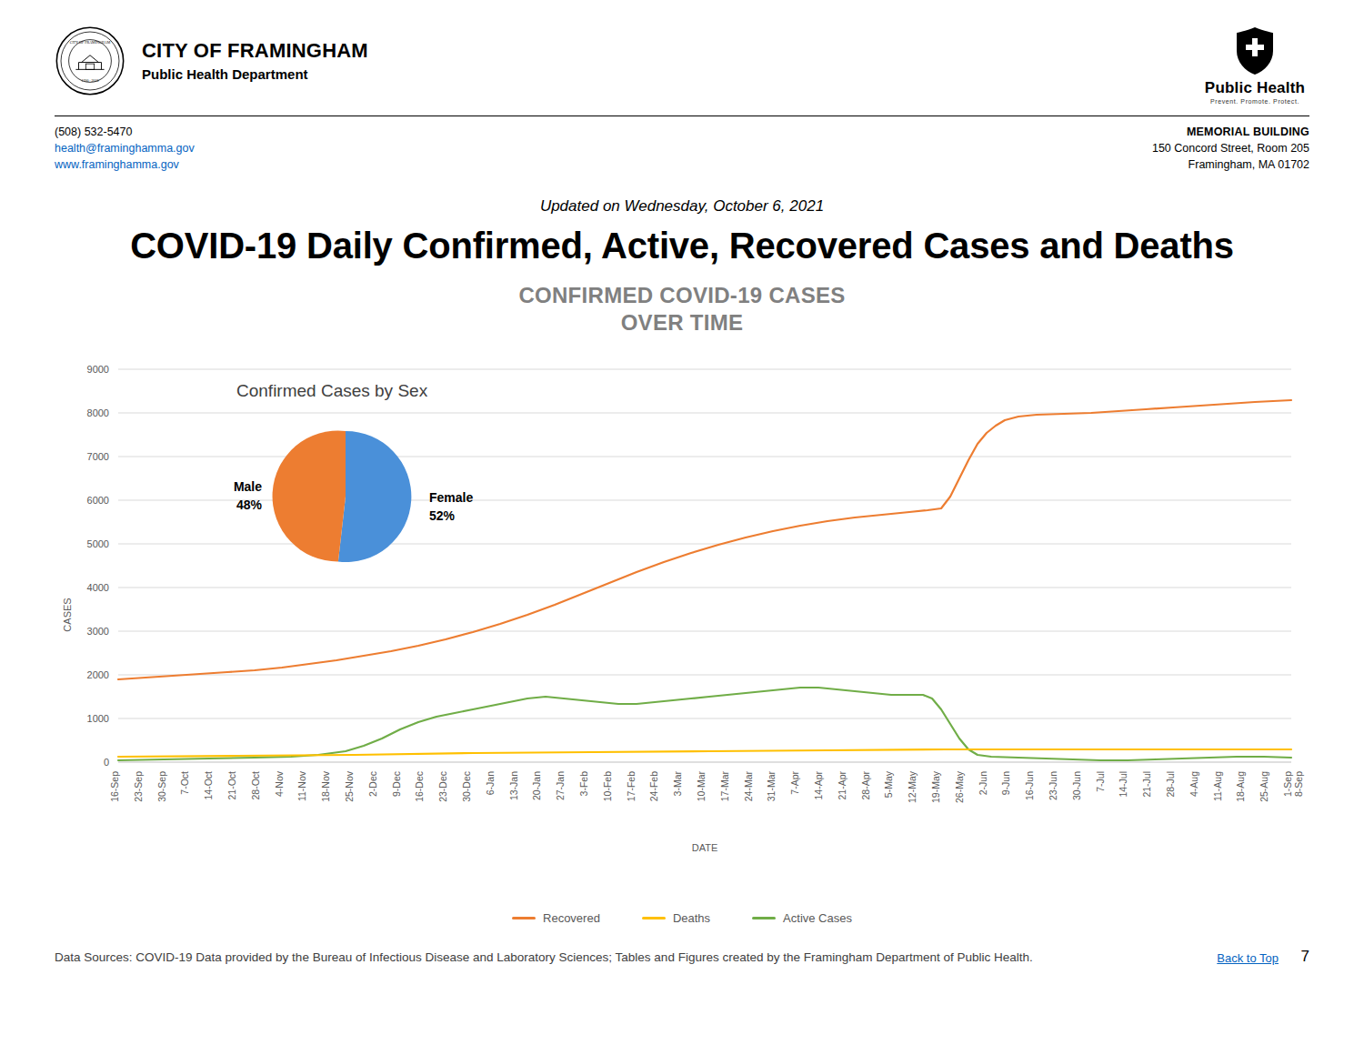CITY OF FRAMINGHAM 1700 · 2018
CITY OF FRAMINGHAM
Public Health Department
Public Health
Prevent. Promote. Protect.
(508) 532-5470
health@framinghamma.gov
www.framinghamma.gov
MEMORIAL BUILDING
150 Concord Street, Room 205
Framingham, MA 01702
Updated on Wednesday, October 6, 2021
COVID-19 Daily Confirmed, Active, Recovered Cases and Deaths
CONFIRMED COVID-19 CASES
OVER TIME
CASES 9000 8000 7000 6000 5000 4000 3000 2000 1000 0 Confirmed Cases by Sex Male 48% Female 52% 16-Sep 23-Sep 30-Sep 7-Oct 14-Oct 21-Oct 28-Oct 4-Nov 11-Nov 18-Nov 25-Nov 2-Dec 9-Dec 16-Dec 23-Dec 30-Dec 6-Jan 13-Jan 20-Jan 27-Jan 3-Feb 10-Feb 17-Feb 24-Feb 3-Mar 10-Mar 17-Mar 24-Mar 31-Mar 7-Apr 14-Apr 21-Apr 28-Apr 5-May 12-May 19-May 26-May 2-Jun 9-Jun 16-Jun 23-Jun 30-Jun 7-Jul 14-Jul 21-Jul 28-Jul 4-Aug 11-Aug 18-Aug 25-Aug 1-Sep 8-Sep DATE
Recovered
Deaths
Active Cases
Data Sources: COVID-19 Data provided by the Bureau of Infectious Disease and Laboratory Sciences; Tables and Figures created by the Framingham Department of Public Health. Back to Top 7